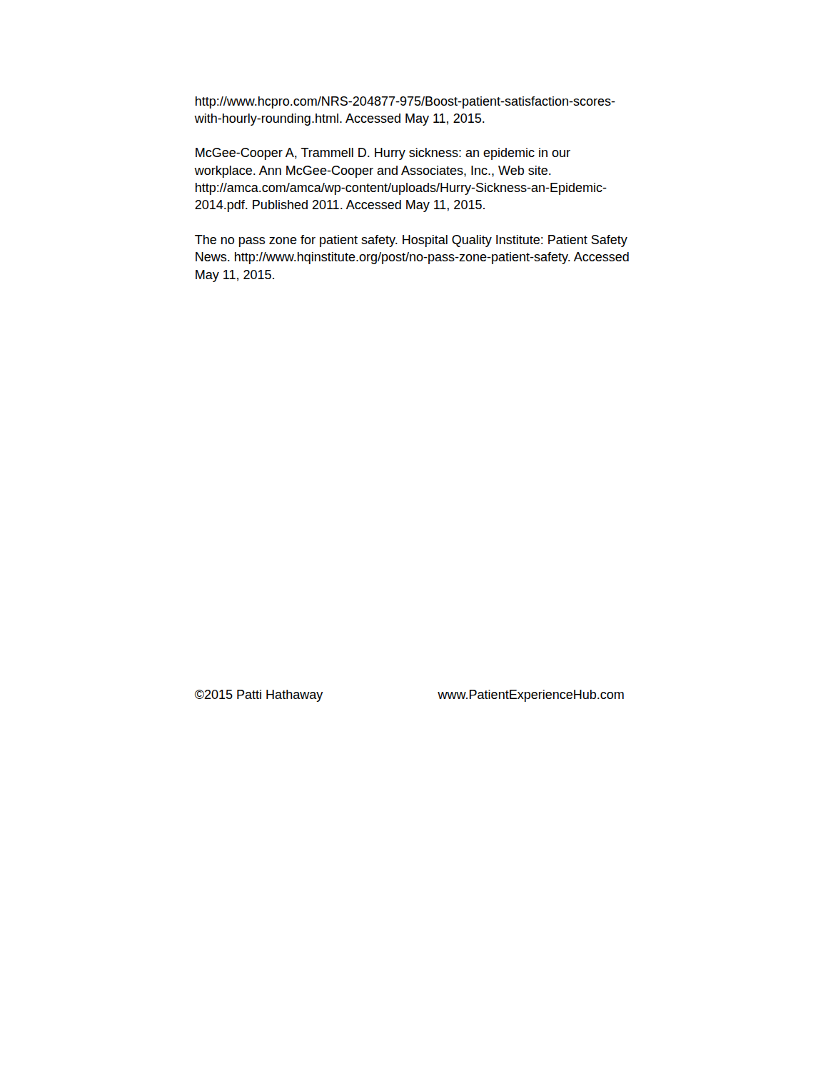http://www.hcpro.com/NRS-204877-975/Boost-patient-satisfaction-scores-with-hourly-rounding.html. Accessed May 11, 2015.
McGee-Cooper A, Trammell D. Hurry sickness: an epidemic in our workplace. Ann McGee-Cooper and Associates, Inc., Web site. http://amca.com/amca/wp-content/uploads/Hurry-Sickness-an-Epidemic-2014.pdf. Published 2011. Accessed May 11, 2015.
The no pass zone for patient safety. Hospital Quality Institute: Patient Safety News. http://www.hqinstitute.org/post/no-pass-zone-patient-safety. Accessed May 11, 2015.
©2015 Patti Hathaway www.PatientExperienceHub.com